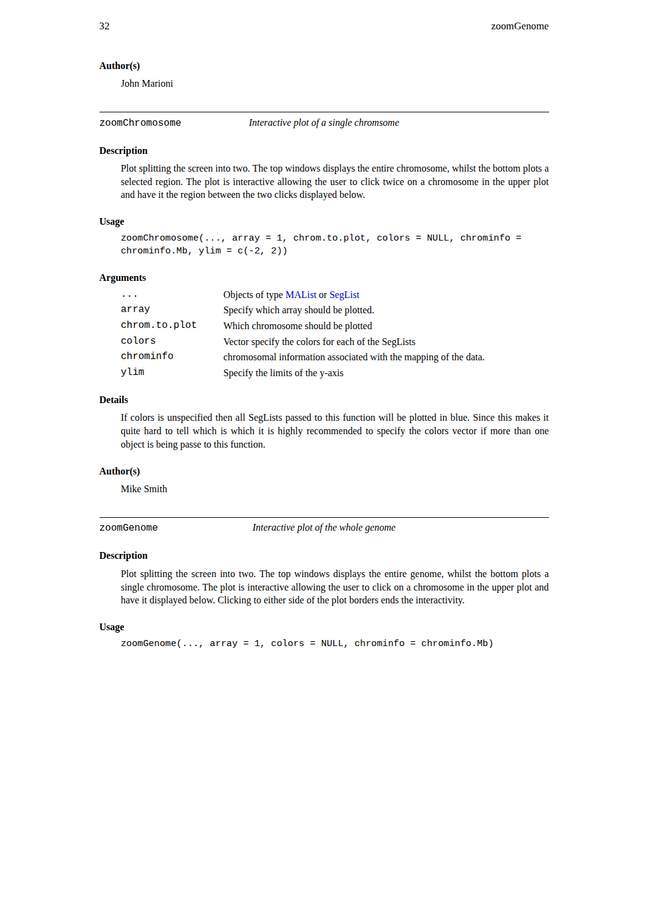32 zoomGenome
Author(s)
John Marioni
zoomChromosome Interactive plot of a single chromsome zoomChromosome
Description
Plot splitting the screen into two. The top windows displays the entire chromosome, whilst the bottom plots a selected region. The plot is interactive allowing the user to click twice on a chromosome in the upper plot and have it the region between the two clicks displayed below.
Usage
zoomChromosome(..., array = 1, chrom.to.plot, colors = NULL, chrominfo =
chrominfo.Mb, ylim = c(-2, 2))
Arguments
...
Objects of type MAList or SegList
array
Specify which array should be plotted.
chrom.to.plot
Which chromosome should be plotted
colors
Vector specify the colors for each of the SegLists
chrominfo
chromosomal information associated with the mapping of the data.
ylim
Specify the limits of the y-axis
Details
If colors is unspecified then all SegLists passed to this function will be plotted in blue. Since this makes it quite hard to tell which is which it is highly recommended to specify the colors vector if more than one object is being passe to this function.
Author(s)
Mike Smith
zoomGenome Interactive plot of the whole genome zoomGenome
Description
Plot splitting the screen into two. The top windows displays the entire genome, whilst the bottom plots a single chromosome. The plot is interactive allowing the user to click on a chromosome in the upper plot and have it displayed below. Clicking to either side of the plot borders ends the interactivity.
Usage
zoomGenome(..., array = 1, colors = NULL, chrominfo = chrominfo.Mb)